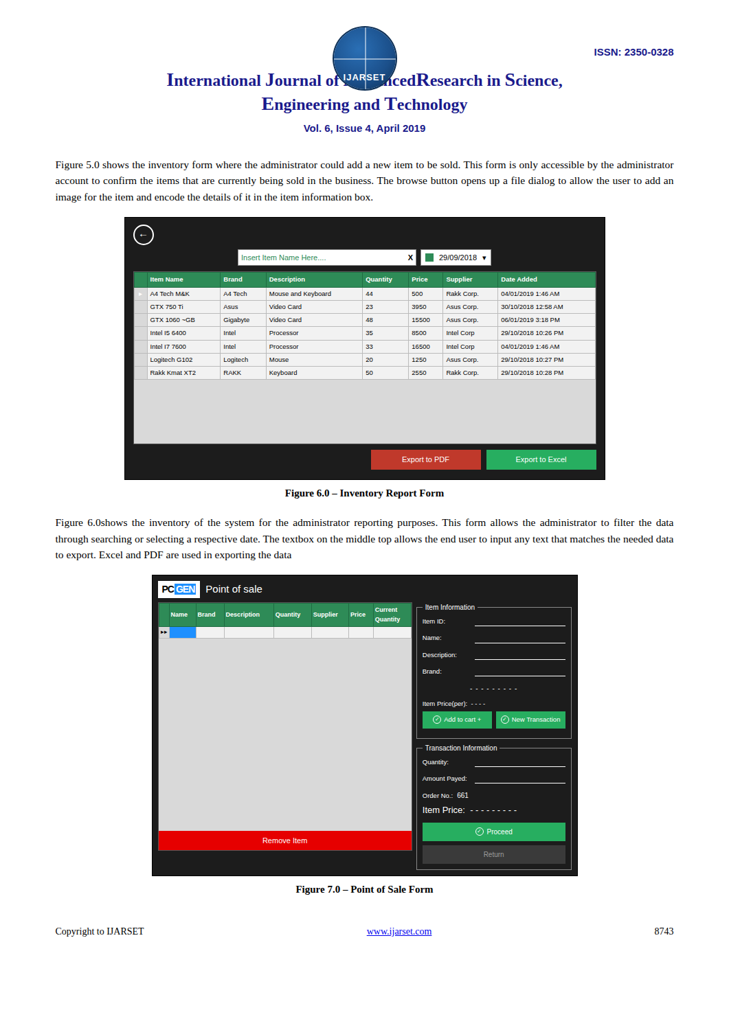IJARSET
ISSN: 2350-0328
International Journal of AdvancedResearch in Science,
Engineering and Technology
Vol. 6, Issue 4, April 2019
Figure 5.0 shows the inventory form where the administrator could add a new item to be sold. This form is only accessible by the administrator account to confirm the items that are currently being sold in the business. The browse button opens up a file dialog to allow the user to add an image for the item and encode the details of it in the item information box.
←
Insert Item Name Here.... X
29/09/2018▾
| | Item Name | Brand | Description | Quantity | Price | Supplier | Date Added |
| --- | --- | --- | --- | --- | --- | --- | --- |
| ▸ | A4 Tech M&K | A4 Tech | Mouse and Keyboard | 44 | 500 | Rakk Corp. | 04/01/2019 1:46 AM |
| | GTX 750 Ti | Asus | Video Card | 23 | 3950 | Asus Corp. | 30/10/2018 12:58 AM |
| | GTX 1060 ~GB | Gigabyte | Video Card | 48 | 15500 | Asus Corp. | 06/01/2019 3:18 PM |
| | Intel I5 6400 | Intel | Processor | 35 | 8500 | Intel Corp | 29/10/2018 10:26 PM |
| | Intel I7 7600 | Intel | Processor | 33 | 16500 | Intel Corp | 04/01/2019 1:46 AM |
| | Logitech G102 | Logitech | Mouse | 20 | 1250 | Asus Corp. | 29/10/2018 10:27 PM |
| | Rakk Kmat XT2 | RAKK | Keyboard | 50 | 2550 | Rakk Corp. | 29/10/2018 10:28 PM |
Export to PDF
Export to Excel
Figure 6.0 – Inventory Report Form
Figure 6.0shows the inventory of the system for the administrator reporting purposes. This form allows the administrator to filter the data through searching or selecting a respective date. The textbox on the middle top allows the end user to input any text that matches the needed data to export. Excel and PDF are used in exporting the data
PCGEN
Point of sale
| | Name | Brand | Description | Quantity | Supplier | Price | Current Quantity |
| --- | --- | --- | --- | --- | --- | --- | --- |
| ▸▸ | | | | | | | |
Remove Item
Item Information
Item ID:
Name:
Description:
Brand:
- - - - - - - - -
Item Price(per): - - - -
✓Add to cart +
✓New Transaction
Transaction Information
Quantity:
Amount Payed:
Order No.: 661
Item Price: - - - - - - - - -
✓Proceed
Return
Figure 7.0 – Point of Sale Form
Copyright to IJARSET
www.ijarset.com
8743